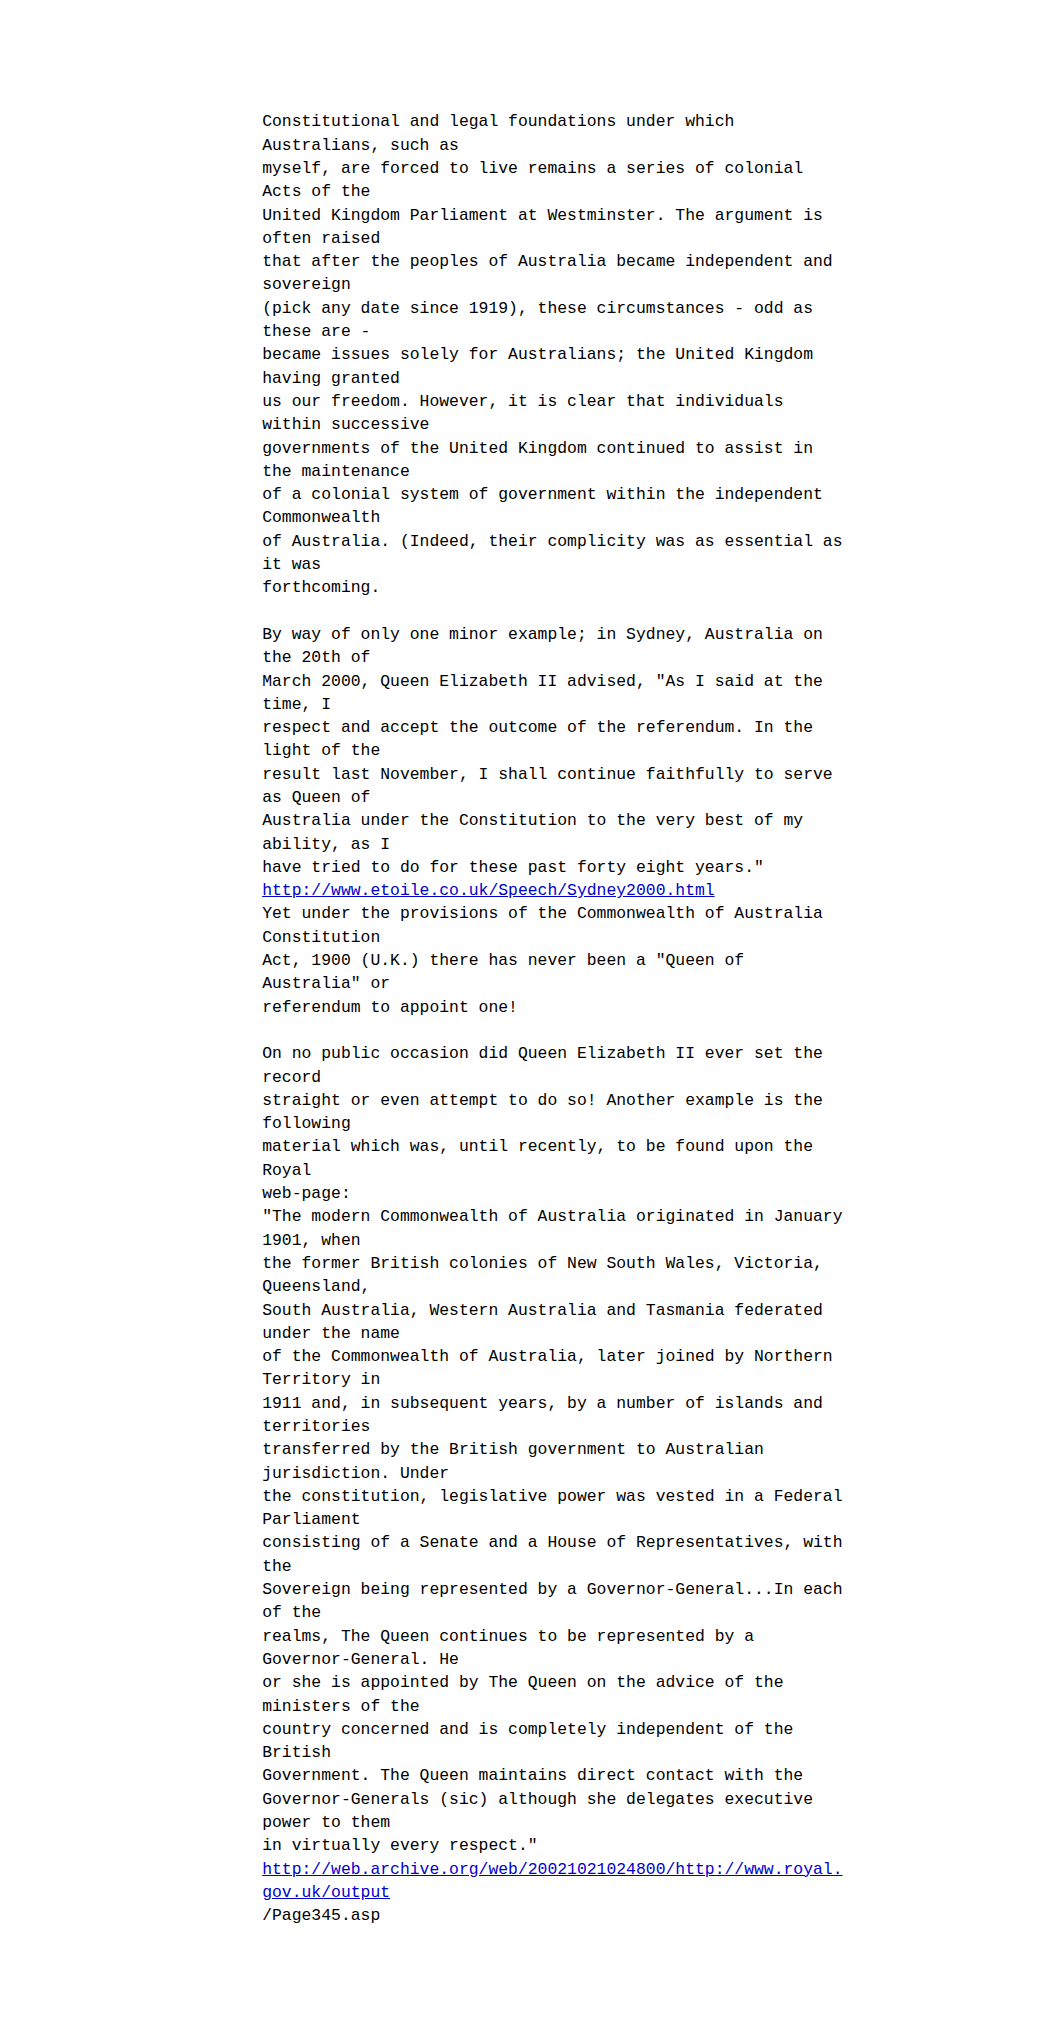Constitutional and legal foundations under which Australians, such as myself, are forced to live remains a series of colonial Acts of the United Kingdom Parliament at Westminster. The argument is often raised that after the peoples of Australia became independent and sovereign (pick any date since 1919), these circumstances - odd as these are - became issues solely for Australians; the United Kingdom having granted us our freedom. However, it is clear that individuals within successive governments of the United Kingdom continued to assist in the maintenance of a colonial system of government within the independent Commonwealth of Australia. (Indeed, their complicity was as essential as it was forthcoming.
By way of only one minor example; in Sydney, Australia on the 20th of March 2000, Queen Elizabeth II advised, "As I said at the time, I respect and accept the outcome of the referendum. In the light of the result last November, I shall continue faithfully to serve as Queen of Australia under the Constitution to the very best of my ability, as I have tried to do for these past forty eight years." http://www.etoile.co.uk/Speech/Sydney2000.html Yet under the provisions of the Commonwealth of Australia Constitution Act, 1900 (U.K.) there has never been a "Queen of Australia" or referendum to appoint one!
On no public occasion did Queen Elizabeth II ever set the record straight or even attempt to do so! Another example is the following material which was, until recently, to be found upon the Royal web-page: "The modern Commonwealth of Australia originated in January 1901, when the former British colonies of New South Wales, Victoria, Queensland, South Australia, Western Australia and Tasmania federated under the name of the Commonwealth of Australia, later joined by Northern Territory in 1911 and, in subsequent years, by a number of islands and territories transferred by the British government to Australian jurisdiction. Under the constitution, legislative power was vested in a Federal Parliament consisting of a Senate and a House of Representatives, with the Sovereign being represented by a Governor-General...In each of the realms, The Queen continues to be represented by a Governor-General. He or she is appointed by The Queen on the advice of the ministers of the country concerned and is completely independent of the British Government. The Queen maintains direct contact with the Governor-Generals (sic) although she delegates executive power to them in virtually every respect." http://web.archive.org/web/20021021024800/http://www.royal.gov.uk/output /Page345.asp